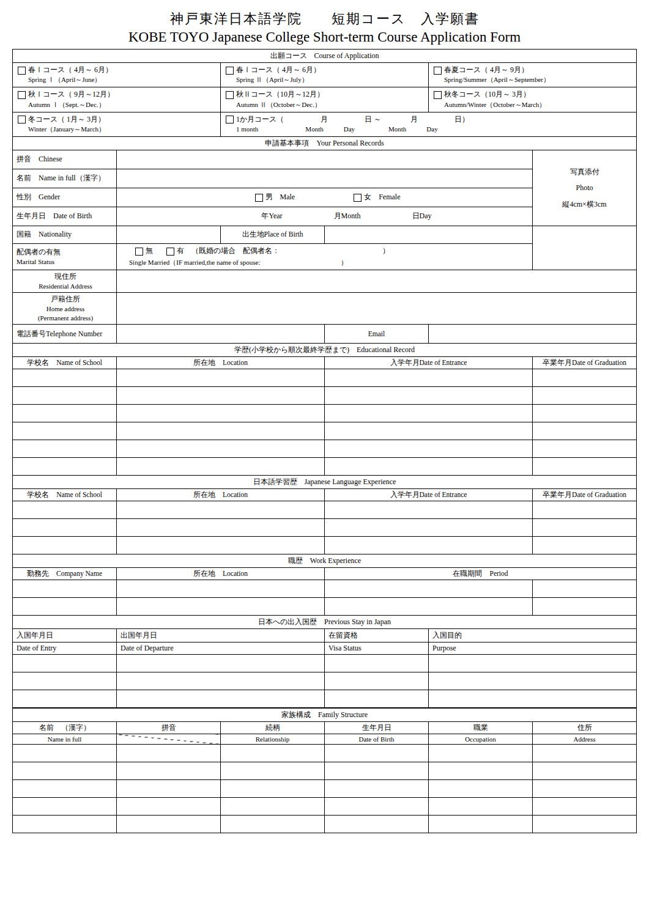神戸東洋日本語学院　　短期コース　入学願書
KOBE TOYO Japanese College Short-term Course Application Form
| 出願コース Course of Application |
| 春Ⅰコース（ 4月～ 6月） Spring Ⅰ（April～June） | 春Ⅰコース（ 4月～ 6月） Spring Ⅱ（April～July） | 春夏コース（ 4月～ 9月） Spring/Summer（April～September） |
| 秋Ⅰコース（ 9月～12月） Autumn Ⅰ（Sept.～Dec.） | 秋Ⅱコース（10月～12月） Autumn Ⅱ（October～Dec.） | 秋冬コース（10月～ 3月） Autumn/Winter（October～March） |
| 冬コース（ 1月～ 3月） Winter（January～March） | 1か月コース（ 月 日 ～ 月 日） 1 month Month Day Month Day |
| 申請基本事項 Your Personal Records |
| 拼音 Chinese | | 写真添付 Photo 縦4cm×横3cm |
| 名前 Name in full（漢字） | |
| 性別 Gender | 男 Male 女 Female |
| 生年月日 Date of Birth | 年Year 月Month 日Day |
| 国籍 Nationality | | 出生地Place of Birth | | |
| 配偶者の有無 Marital Status | 無 有 （既婚の場合 配偶者名： ） Single Married（IF married,the name of spouse: ） |
| 現住所 Residential Address | |
| 戸籍住所 Home address (Permanent address) | |
| 電話番号Telephone Number | | Email | |
| 学歴(小学校から順次最終学歴まで) Educational Record |
| 学校名 Name of School | 所在地 Location | 入学年月Date of Entrance | 卒業年月Date of Graduation |
| 日本語学習歴 Japanese Language Experience |
| 学校名 Name of School | 所在地 Location | 入学年月Date of Entrance | 卒業年月Date of Graduation |
| 職歴 Work Experience |
| 勤務先 Company Name | 所在地 Location | 在職期間 Period |
| 日本への出入国歴 Previous Stay in Japan |
| 入国年月日 | 出国年月日 | 在留資格 | 入国目的 |
| Date of Entry | Date of Departure | Visa Status | Purpose |
| 家族構成 Family Structure |
| 名前 （漢字） | 拼音 | 続柄 | 生年月日 | 職業 | 住所 |
| Name in full | | Relationship | Date of Birth | Occupation | Address |